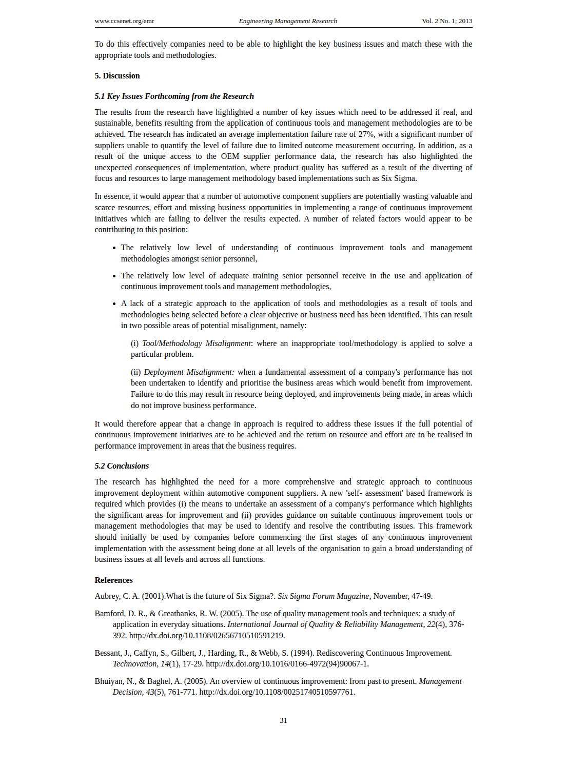www.ccsenet.org/emr Engineering Management Research Vol. 2 No. 1; 2013
To do this effectively companies need to be able to highlight the key business issues and match these with the appropriate tools and methodologies.
5. Discussion
5.1 Key Issues Forthcoming from the Research
The results from the research have highlighted a number of key issues which need to be addressed if real, and sustainable, benefits resulting from the application of continuous tools and management methodologies are to be achieved. The research has indicated an average implementation failure rate of 27%, with a significant number of suppliers unable to quantify the level of failure due to limited outcome measurement occurring. In addition, as a result of the unique access to the OEM supplier performance data, the research has also highlighted the unexpected consequences of implementation, where product quality has suffered as a result of the diverting of focus and resources to large management methodology based implementations such as Six Sigma.
In essence, it would appear that a number of automotive component suppliers are potentially wasting valuable and scarce resources, effort and missing business opportunities in implementing a range of continuous improvement initiatives which are failing to deliver the results expected. A number of related factors would appear to be contributing to this position:
The relatively low level of understanding of continuous improvement tools and management methodologies amongst senior personnel,
The relatively low level of adequate training senior personnel receive in the use and application of continuous improvement tools and management methodologies,
A lack of a strategic approach to the application of tools and methodologies as a result of tools and methodologies being selected before a clear objective or business need has been identified. This can result in two possible areas of potential misalignment, namely:
(i) Tool/Methodology Misalignment: where an inappropriate tool/methodology is applied to solve a particular problem.
(ii) Deployment Misalignment: when a fundamental assessment of a company's performance has not been undertaken to identify and prioritise the business areas which would benefit from improvement. Failure to do this may result in resource being deployed, and improvements being made, in areas which do not improve business performance.
It would therefore appear that a change in approach is required to address these issues if the full potential of continuous improvement initiatives are to be achieved and the return on resource and effort are to be realised in performance improvement in areas that the business requires.
5.2 Conclusions
The research has highlighted the need for a more comprehensive and strategic approach to continuous improvement deployment within automotive component suppliers. A new 'self- assessment' based framework is required which provides (i) the means to undertake an assessment of a company's performance which highlights the significant areas for improvement and (ii) provides guidance on suitable continuous improvement tools or management methodologies that may be used to identify and resolve the contributing issues. This framework should initially be used by companies before commencing the first stages of any continuous improvement implementation with the assessment being done at all levels of the organisation to gain a broad understanding of business issues at all levels and across all functions.
References
Aubrey, C. A. (2001).What is the future of Six Sigma?. Six Sigma Forum Magazine, November, 47-49.
Bamford, D. R., & Greatbanks, R. W. (2005). The use of quality management tools and techniques: a study of application in everyday situations. International Journal of Quality & Reliability Management, 22(4), 376-392. http://dx.doi.org/10.1108/02656710510591219.
Bessant, J., Caffyn, S., Gilbert, J., Harding, R., & Webb, S. (1994). Rediscovering Continuous Improvement. Technovation, 14(1), 17-29. http://dx.doi.org/10.1016/0166-4972(94)90067-1.
Bhuiyan, N., & Baghel, A. (2005). An overview of continuous improvement: from past to present. Management Decision, 43(5), 761-771. http://dx.doi.org/10.1108/00251740510597761.
31